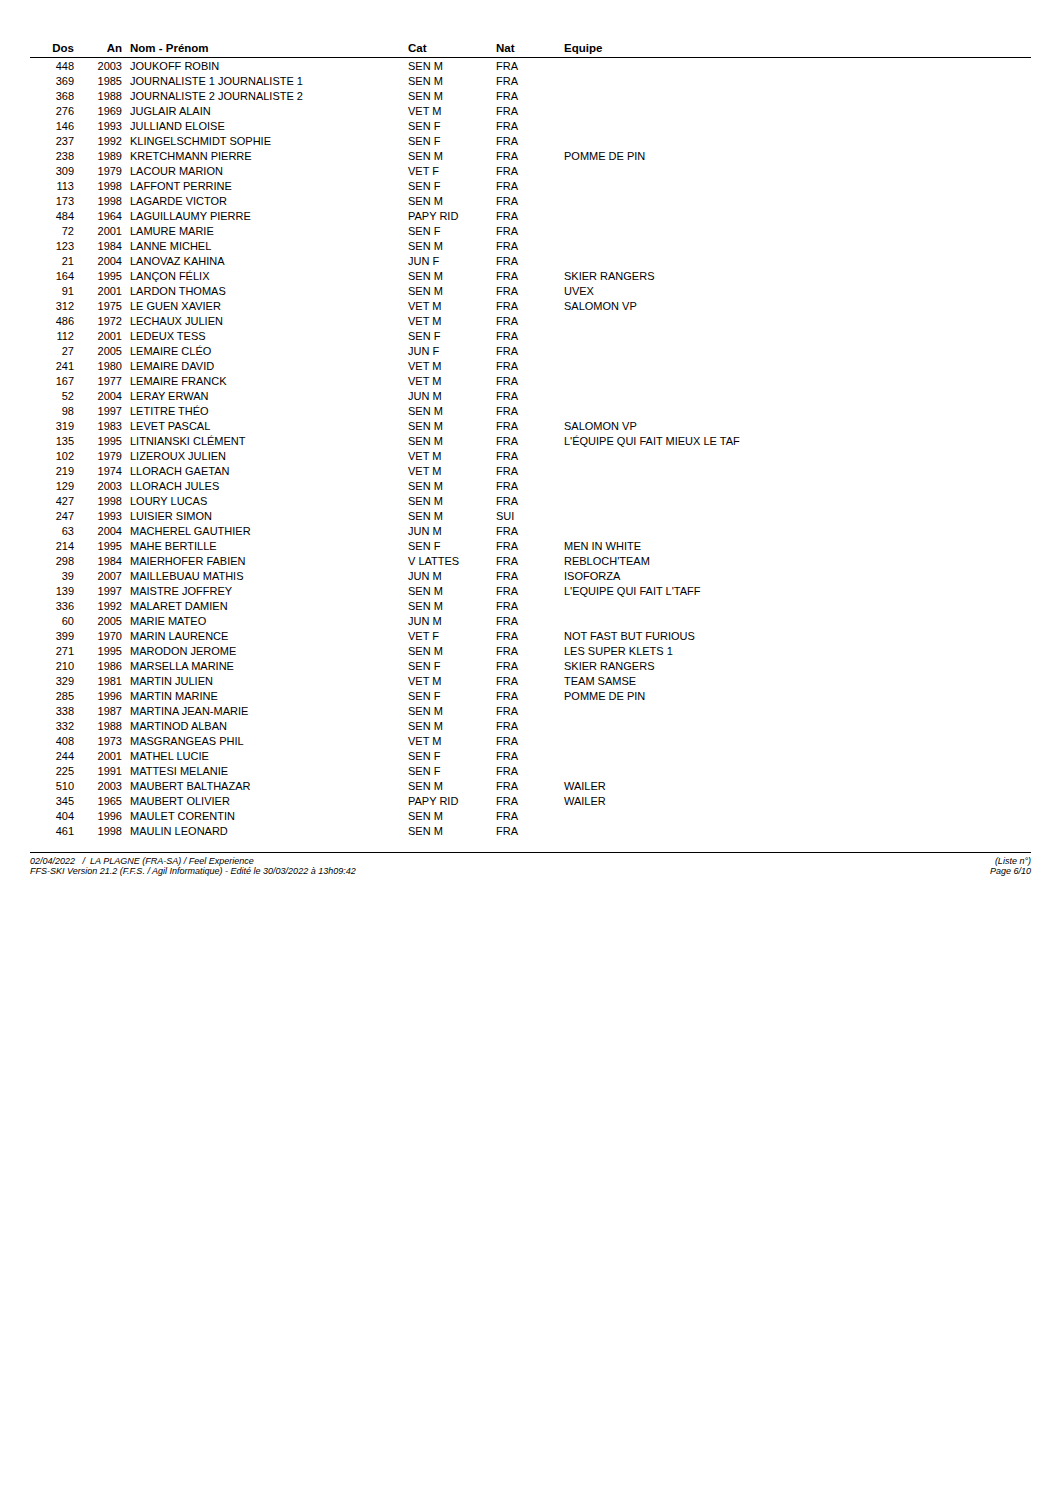| Dos | An | Nom - Prénom | Cat | Nat | Equipe |
| --- | --- | --- | --- | --- | --- |
| 448 | 2003 | JOUKOFF ROBIN | SEN M | FRA | |
| 369 | 1985 | JOURNALISTE 1 JOURNALISTE 1 | SEN M | FRA | |
| 368 | 1988 | JOURNALISTE 2 JOURNALISTE 2 | SEN M | FRA | |
| 276 | 1969 | JUGLAIR ALAIN | VET M | FRA | |
| 146 | 1993 | JULLIAND ELOISE | SEN F | FRA | |
| 237 | 1992 | KLINGELSCHMIDT SOPHIE | SEN F | FRA | |
| 238 | 1989 | KRETCHMANN PIERRE | SEN M | FRA | POMME DE PIN |
| 309 | 1979 | LACOUR MARION | VET F | FRA | |
| 113 | 1998 | LAFFONT PERRINE | SEN F | FRA | |
| 173 | 1998 | LAGARDE VICTOR | SEN M | FRA | |
| 484 | 1964 | LAGUILLAUMY PIERRE | PAPY RID | FRA | |
| 72 | 2001 | LAMURE MARIE | SEN F | FRA | |
| 123 | 1984 | LANNE MICHEL | SEN M | FRA | |
| 21 | 2004 | LANOVAZ KAHINA | JUN F | FRA | |
| 164 | 1995 | LANÇON FÉLIX | SEN M | FRA | SKIER RANGERS |
| 91 | 2001 | LARDON THOMAS | SEN M | FRA | UVEX |
| 312 | 1975 | LE GUEN XAVIER | VET M | FRA | SALOMON VP |
| 486 | 1972 | LECHAUX JULIEN | VET M | FRA | |
| 112 | 2001 | LEDEUX TESS | SEN F | FRA | |
| 27 | 2005 | LEMAIRE CLÉO | JUN F | FRA | |
| 241 | 1980 | LEMAIRE DAVID | VET M | FRA | |
| 167 | 1977 | LEMAIRE FRANCK | VET M | FRA | |
| 52 | 2004 | LERAY ERWAN | JUN M | FRA | |
| 98 | 1997 | LETITRE THÉO | SEN M | FRA | |
| 319 | 1983 | LEVET PASCAL | SEN M | FRA | SALOMON VP |
| 135 | 1995 | LITNIANSKI CLÉMENT | SEN M | FRA | L'ÉQUIPE QUI FAIT MIEUX LE TAF |
| 102 | 1979 | LIZEROUX JULIEN | VET M | FRA | |
| 219 | 1974 | LLORACH GAETAN | VET M | FRA | |
| 129 | 2003 | LLORACH JULES | SEN M | FRA | |
| 427 | 1998 | LOURY LUCAS | SEN M | FRA | |
| 247 | 1993 | LUISIER SIMON | SEN M | SUI | |
| 63 | 2004 | MACHEREL GAUTHIER | JUN M | FRA | |
| 214 | 1995 | MAHE BERTILLE | SEN F | FRA | MEN IN WHITE |
| 298 | 1984 | MAIERHOFER FABIEN | V LATTES | FRA | REBLOCH'TEAM |
| 39 | 2007 | MAILLEBUAU MATHIS | JUN M | FRA | ISOFORZA |
| 139 | 1997 | MAISTRE JOFFREY | SEN M | FRA | L'EQUIPE QUI FAIT L'TAFF |
| 336 | 1992 | MALARET DAMIEN | SEN M | FRA | |
| 60 | 2005 | MARIE MATEO | JUN M | FRA | |
| 399 | 1970 | MARIN LAURENCE | VET F | FRA | NOT FAST BUT FURIOUS |
| 271 | 1995 | MARODON JEROME | SEN M | FRA | LES SUPER KLETS 1 |
| 210 | 1986 | MARSELLA MARINE | SEN F | FRA | SKIER RANGERS |
| 329 | 1981 | MARTIN JULIEN | VET M | FRA | TEAM SAMSE |
| 285 | 1996 | MARTIN MARINE | SEN F | FRA | POMME DE PIN |
| 338 | 1987 | MARTINA JEAN-MARIE | SEN M | FRA | |
| 332 | 1988 | MARTINOD ALBAN | SEN M | FRA | |
| 408 | 1973 | MASGRANGEAS PHIL | VET M | FRA | |
| 244 | 2001 | MATHEL LUCIE | SEN F | FRA | |
| 225 | 1991 | MATTESI MELANIE | SEN F | FRA | |
| 510 | 2003 | MAUBERT BALTHAZAR | SEN M | FRA | WAILER |
| 345 | 1965 | MAUBERT OLIVIER | PAPY RID | FRA | WAILER |
| 404 | 1996 | MAULET CORENTIN | SEN M | FRA | |
| 461 | 1998 | MAULIN LEONARD | SEN M | FRA | |
02/04/2022 / LA PLAGNE (FRA-SA) / Feel Experience
(Liste n°)
FFS-SKI Version 21.2 (F.F.S. / Agil Informatique) - Edité le 30/03/2022 à 13h09:42
Page 6/10